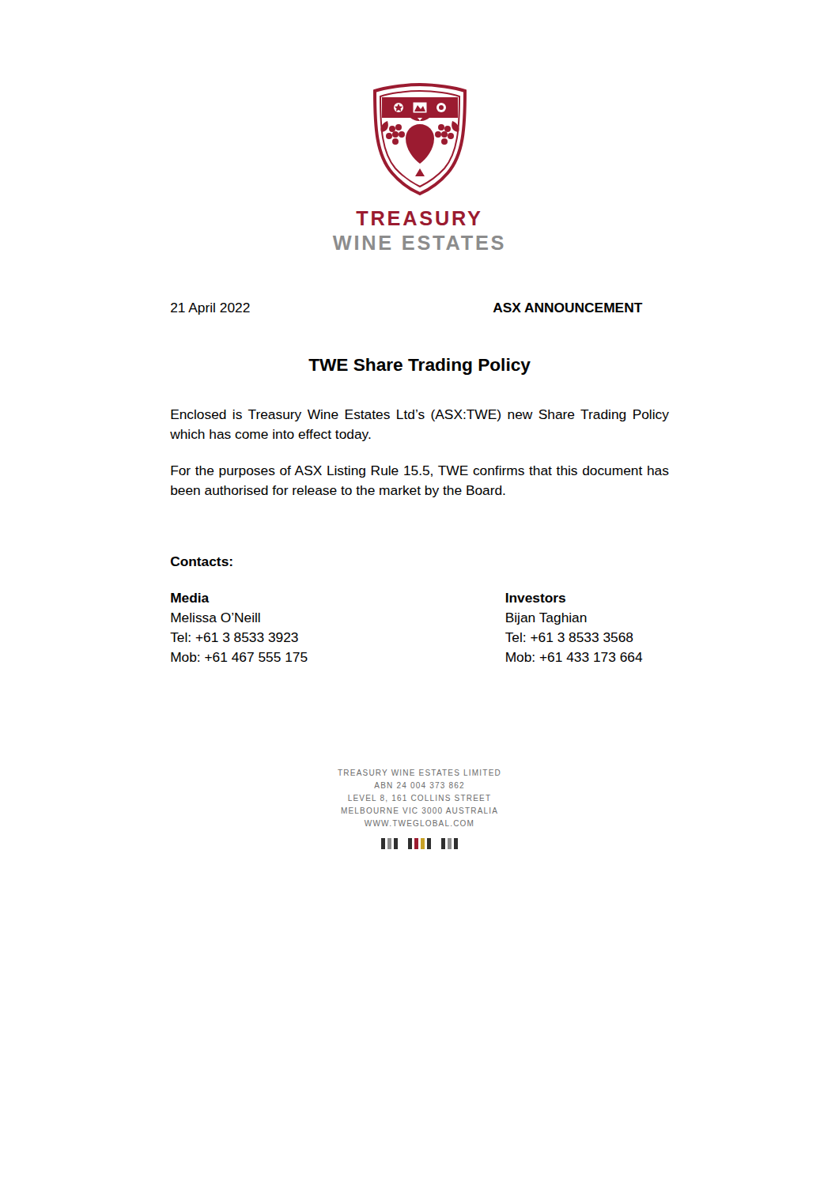TREASURY
WINE ESTATES
21 April 2022
ASX ANNOUNCEMENT
TWE Share Trading Policy
Enclosed is Treasury Wine Estates Ltd’s (ASX:TWE) new Share Trading Policy which has come into effect today.
For the purposes of ASX Listing Rule 15.5, TWE confirms that this document has been authorised for release to the market by the Board.
Contacts:
Media
Melissa O’Neill
Tel: +61 3 8533 3923
Mob: +61 467 555 175
Investors
Bijan Taghian
Tel: +61 3 8533 3568
Mob: +61 433 173 664
TREASURY WINE ESTATES LIMITED
ABN 24 004 373 862
LEVEL 8, 161 COLLINS STREET
MELBOURNE VIC 3000 AUSTRALIA
WWW.TWEGLOBAL.COM